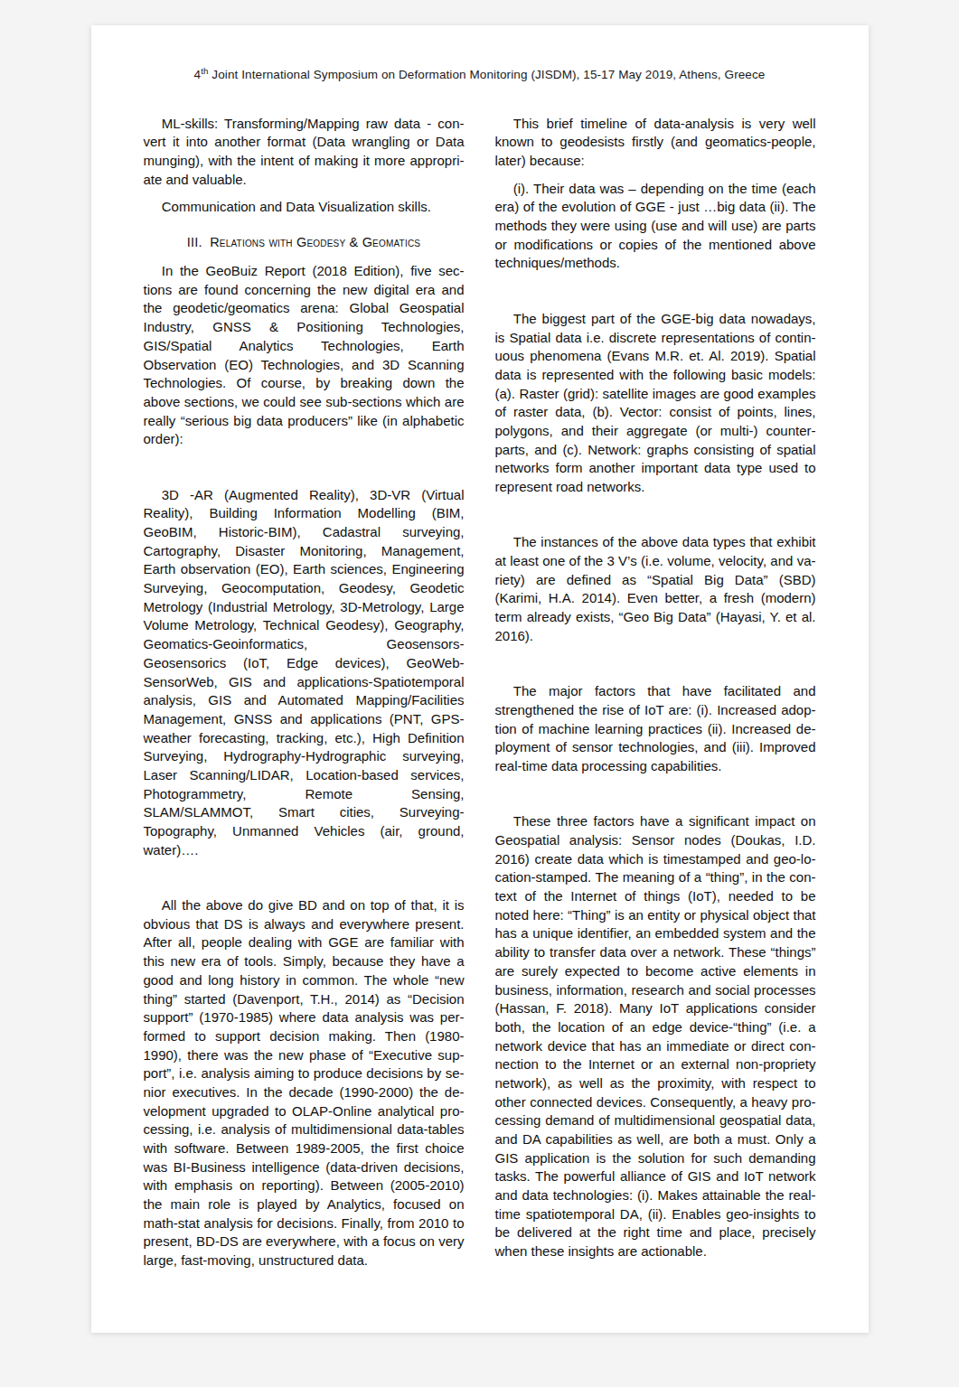4th Joint International Symposium on Deformation Monitoring (JISDM), 15-17 May 2019, Athens, Greece
ML-skills: Transforming/Mapping raw data - convert it into another format (Data wrangling or Data munging), with the intent of making it more appropriate and valuable.
Communication and Data Visualization skills.
III. Relations with Geodesy & Geomatics
In the GeoBuiz Report (2018 Edition), five sections are found concerning the new digital era and the geodetic/geomatics arena: Global Geospatial Industry, GNSS & Positioning Technologies, GIS/Spatial Analytics Technologies, Earth Observation (EO) Technologies, and 3D Scanning Technologies. Of course, by breaking down the above sections, we could see sub-sections which are really “serious big data producers” like (in alphabetic order):
3D -AR (Augmented Reality), 3D-VR (Virtual Reality), Building Information Modelling (BIM, GeoBIM, Historic-BIM), Cadastral surveying, Cartography, Disaster Monitoring, Management, Earth observation (EO), Earth sciences, Engineering Surveying, Geocomputation, Geodesy, Geodetic Metrology (Industrial Metrology, 3D-Metrology, Large Volume Metrology, Technical Geodesy), Geography, Geomatics-Geoinformatics, Geosensors-Geosensorics (IoT, Edge devices), GeoWeb-SensorWeb, GIS and applications-Spatiotemporal analysis, GIS and Automated Mapping/Facilities Management, GNSS and applications (PNT, GPS-weather forecasting, tracking, etc.), High Definition Surveying, Hydrography-Hydrographic surveying, Laser Scanning/LIDAR, Location-based services, Photogrammetry, Remote Sensing, SLAM/SLAMMOT, Smart cities, Surveying-Topography, Unmanned Vehicles (air, ground, water)….
All the above do give BD and on top of that, it is obvious that DS is always and everywhere present. After all, people dealing with GGE are familiar with this new era of tools. Simply, because they have a good and long history in common. The whole “new thing” started (Davenport, T.H., 2014) as “Decision support” (1970-1985) where data analysis was performed to support decision making. Then (1980-1990), there was the new phase of “Executive support”, i.e. analysis aiming to produce decisions by senior executives. In the decade (1990-2000) the development upgraded to OLAP-Online analytical processing, i.e. analysis of multidimensional data-tables with software. Between 1989-2005, the first choice was BI-Business intelligence (data-driven decisions, with emphasis on reporting). Between (2005-2010) the main role is played by Analytics, focused on math-stat analysis for decisions. Finally, from 2010 to present, BD-DS are everywhere, with a focus on very large, fast-moving, unstructured data.
This brief timeline of data-analysis is very well known to geodesists firstly (and geomatics-people, later) because:
(i). Their data was – depending on the time (each era) of the evolution of GGE - just …big data (ii). The methods they were using (use and will use) are parts or modifications or copies of the mentioned above techniques/methods.
The biggest part of the GGE-big data nowadays, is Spatial data i.e. discrete representations of continuous phenomena (Evans M.R. et. Al. 2019). Spatial data is represented with the following basic models: (a). Raster (grid): satellite images are good examples of raster data, (b). Vector: consist of points, lines, polygons, and their aggregate (or multi-) counterparts, and (c). Network: graphs consisting of spatial networks form another important data type used to represent road networks.
The instances of the above data types that exhibit at least one of the 3 V’s (i.e. volume, velocity, and variety) are defined as “Spatial Big Data” (SBD) (Karimi, H.A. 2014). Even better, a fresh (modern) term already exists, “Geo Big Data” (Hayasi, Y. et al. 2016).
The major factors that have facilitated and strengthened the rise of IoT are: (i). Increased adoption of machine learning practices (ii). Increased deployment of sensor technologies, and (iii). Improved real-time data processing capabilities.
These three factors have a significant impact on Geospatial analysis: Sensor nodes (Doukas, I.D. 2016) create data which is timestamped and geo-location-stamped. The meaning of a “thing”, in the context of the Internet of things (IoT), needed to be noted here: “Thing” is an entity or physical object that has a unique identifier, an embedded system and the ability to transfer data over a network. These “things” are surely expected to become active elements in business, information, research and social processes (Hassan, F. 2018). Many IoT applications consider both, the location of an edge device-“thing” (i.e. a network device that has an immediate or direct connection to the Internet or an external non-propriety network), as well as the proximity, with respect to other connected devices. Consequently, a heavy processing demand of multidimensional geospatial data, and DA capabilities as well, are both a must. Only a GIS application is the solution for such demanding tasks. The powerful alliance of GIS and IoT network and data technologies: (i). Makes attainable the real-time spatiotemporal DA, (ii). Enables geo-insights to be delivered at the right time and place, precisely when these insights are actionable.